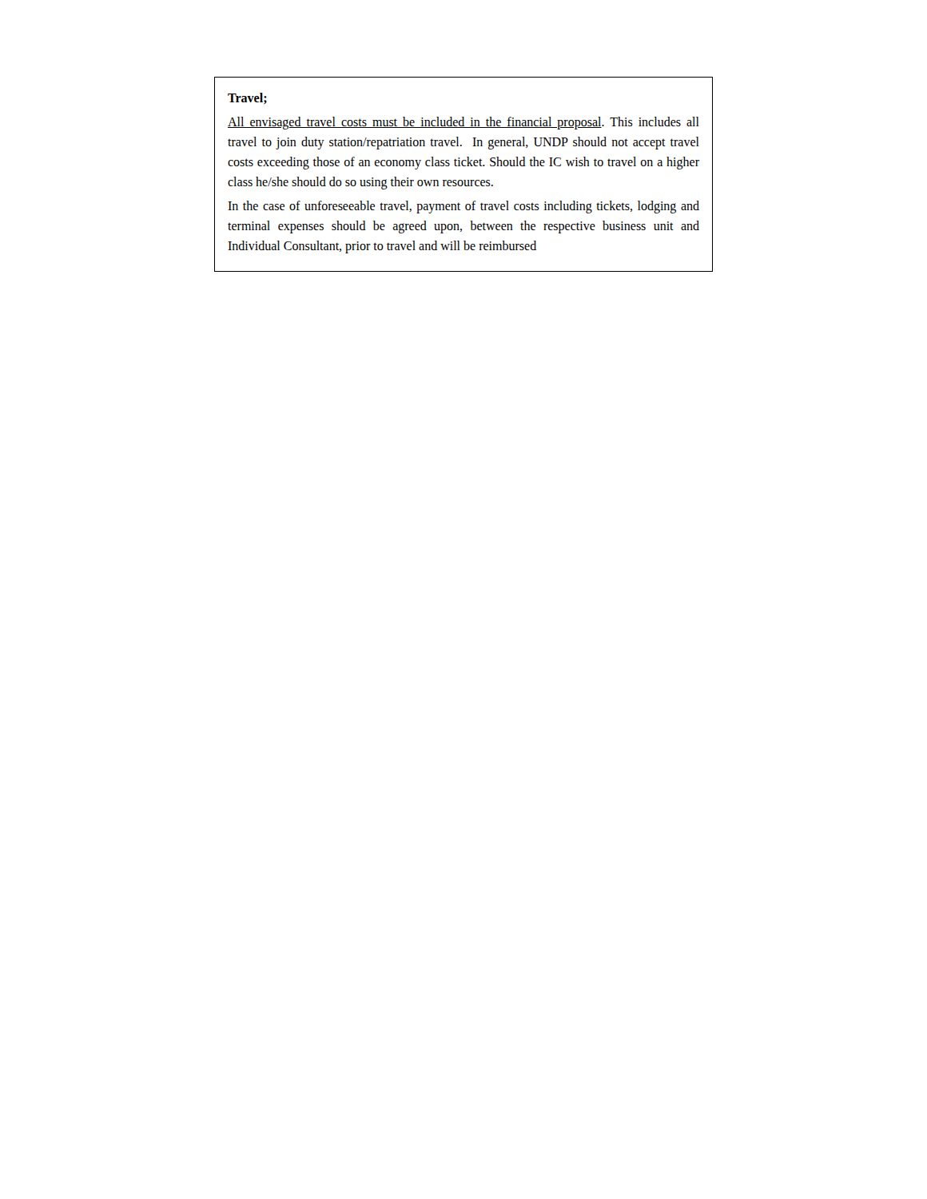Travel;
All envisaged travel costs must be included in the financial proposal. This includes all travel to join duty station/repatriation travel. In general, UNDP should not accept travel costs exceeding those of an economy class ticket. Should the IC wish to travel on a higher class he/she should do so using their own resources.
In the case of unforeseeable travel, payment of travel costs including tickets, lodging and terminal expenses should be agreed upon, between the respective business unit and Individual Consultant, prior to travel and will be reimbursed